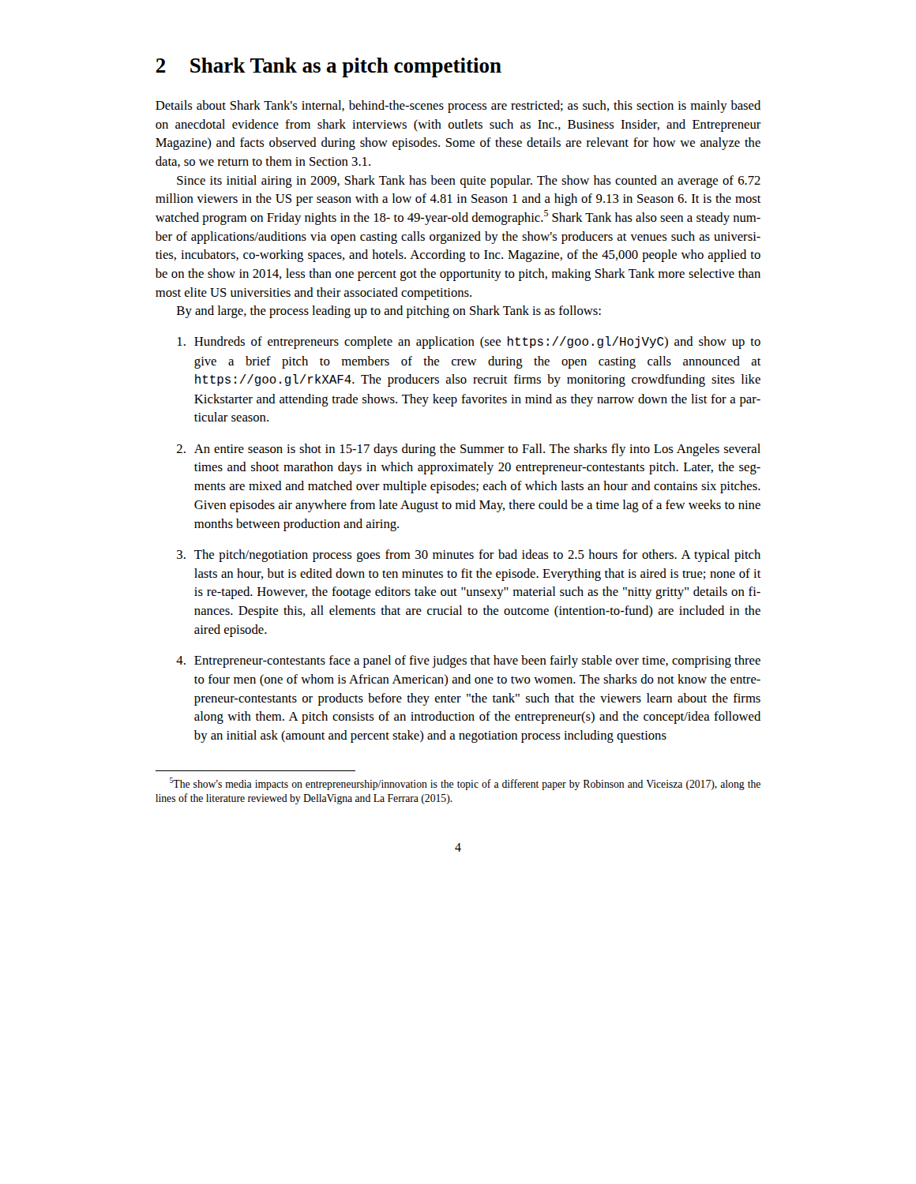2 Shark Tank as a pitch competition
Details about Shark Tank's internal, behind-the-scenes process are restricted; as such, this section is mainly based on anecdotal evidence from shark interviews (with outlets such as Inc., Business Insider, and Entrepreneur Magazine) and facts observed during show episodes. Some of these details are relevant for how we analyze the data, so we return to them in Section 3.1.
Since its initial airing in 2009, Shark Tank has been quite popular. The show has counted an average of 6.72 million viewers in the US per season with a low of 4.81 in Season 1 and a high of 9.13 in Season 6. It is the most watched program on Friday nights in the 18- to 49-year-old demographic.5 Shark Tank has also seen a steady number of applications/auditions via open casting calls organized by the show's producers at venues such as universities, incubators, co-working spaces, and hotels. According to Inc. Magazine, of the 45,000 people who applied to be on the show in 2014, less than one percent got the opportunity to pitch, making Shark Tank more selective than most elite US universities and their associated competitions.
By and large, the process leading up to and pitching on Shark Tank is as follows:
Hundreds of entrepreneurs complete an application (see https://goo.gl/HojVyC) and show up to give a brief pitch to members of the crew during the open casting calls announced at https://goo.gl/rkXAF4. The producers also recruit firms by monitoring crowdfunding sites like Kickstarter and attending trade shows. They keep favorites in mind as they narrow down the list for a particular season.
An entire season is shot in 15-17 days during the Summer to Fall. The sharks fly into Los Angeles several times and shoot marathon days in which approximately 20 entrepreneur-contestants pitch. Later, the segments are mixed and matched over multiple episodes; each of which lasts an hour and contains six pitches. Given episodes air anywhere from late August to mid May, there could be a time lag of a few weeks to nine months between production and airing.
The pitch/negotiation process goes from 30 minutes for bad ideas to 2.5 hours for others. A typical pitch lasts an hour, but is edited down to ten minutes to fit the episode. Everything that is aired is true; none of it is re-taped. However, the footage editors take out "unsexy" material such as the "nitty gritty" details on finances. Despite this, all elements that are crucial to the outcome (intention-to-fund) are included in the aired episode.
Entrepreneur-contestants face a panel of five judges that have been fairly stable over time, comprising three to four men (one of whom is African American) and one to two women. The sharks do not know the entrepreneur-contestants or products before they enter "the tank" such that the viewers learn about the firms along with them. A pitch consists of an introduction of the entrepreneur(s) and the concept/idea followed by an initial ask (amount and percent stake) and a negotiation process including questions
5The show's media impacts on entrepreneurship/innovation is the topic of a different paper by Robinson and Viceisza (2017), along the lines of the literature reviewed by DellaVigna and La Ferrara (2015).
4